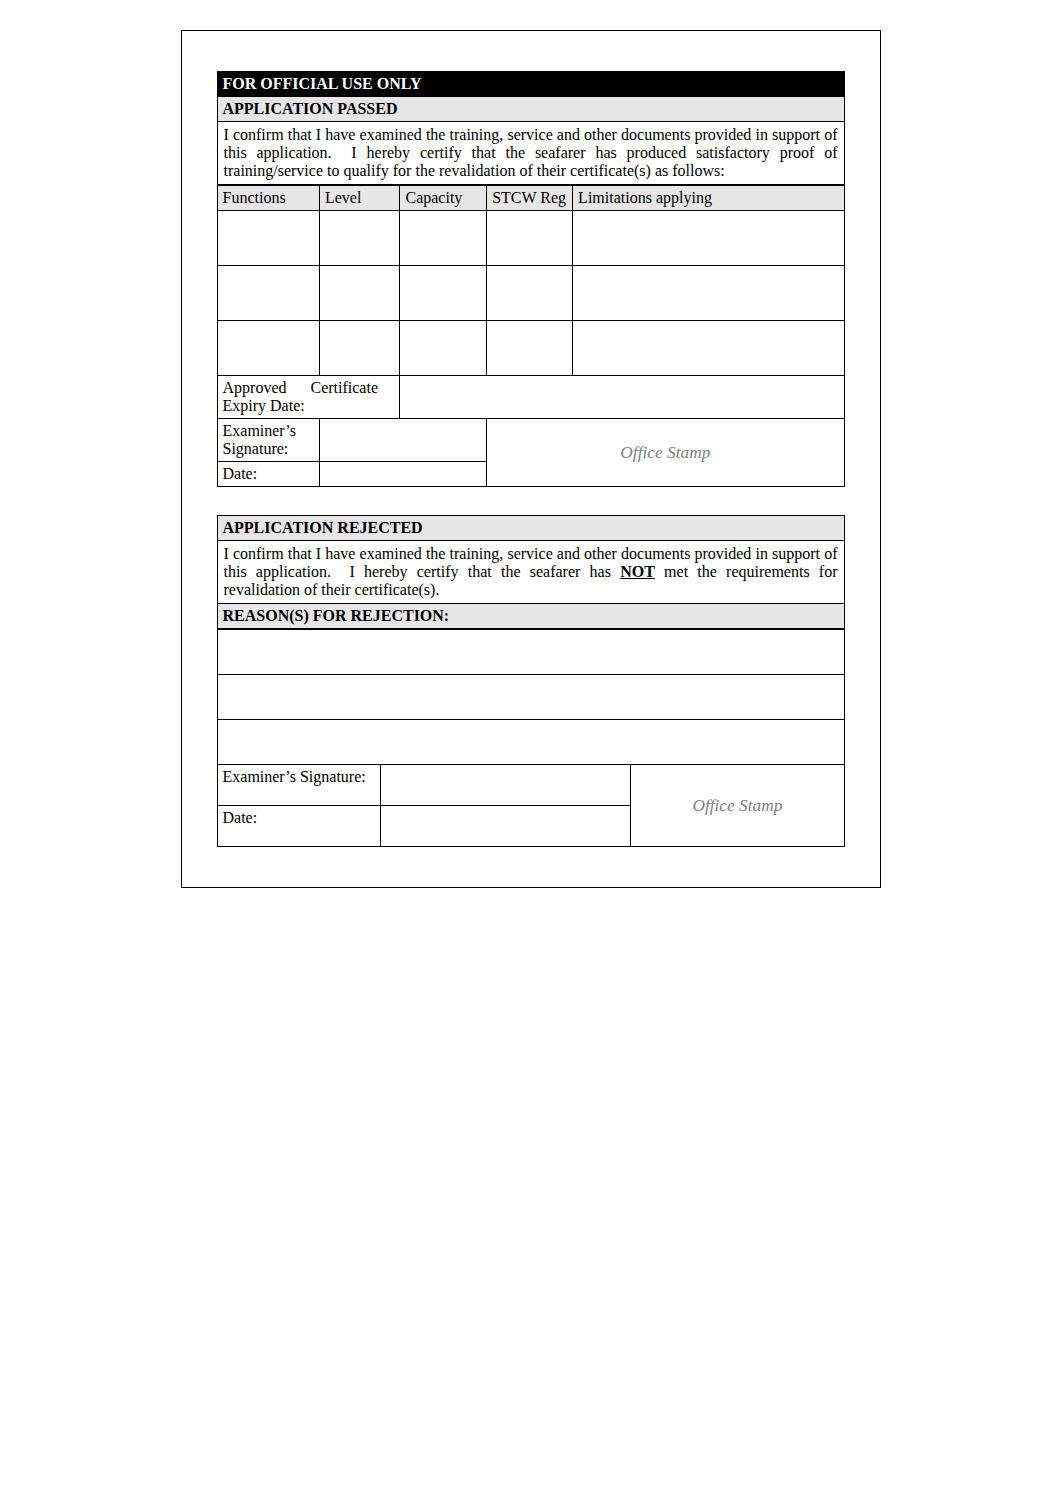FOR OFFICIAL USE ONLY
APPLICATION PASSED
I confirm that I have examined the training, service and other documents provided in support of this application. I hereby certify that the seafarer has produced satisfactory proof of training/service to qualify for the revalidation of their certificate(s) as follows:
| Functions | Level | Capacity | STCW Reg | Limitations applying |
| Approved Certificate Expiry Date: | |
| Examiner’s Signature: | | Office Stamp |
| Date: | |
APPLICATION REJECTED
I confirm that I have examined the training, service and other documents provided in support of this application. I hereby certify that the seafarer has NOT met the requirements for revalidation of their certificate(s).
REASON(S) FOR REJECTION:
| Examiner’s Signature: | | Office Stamp |
| Date: | |